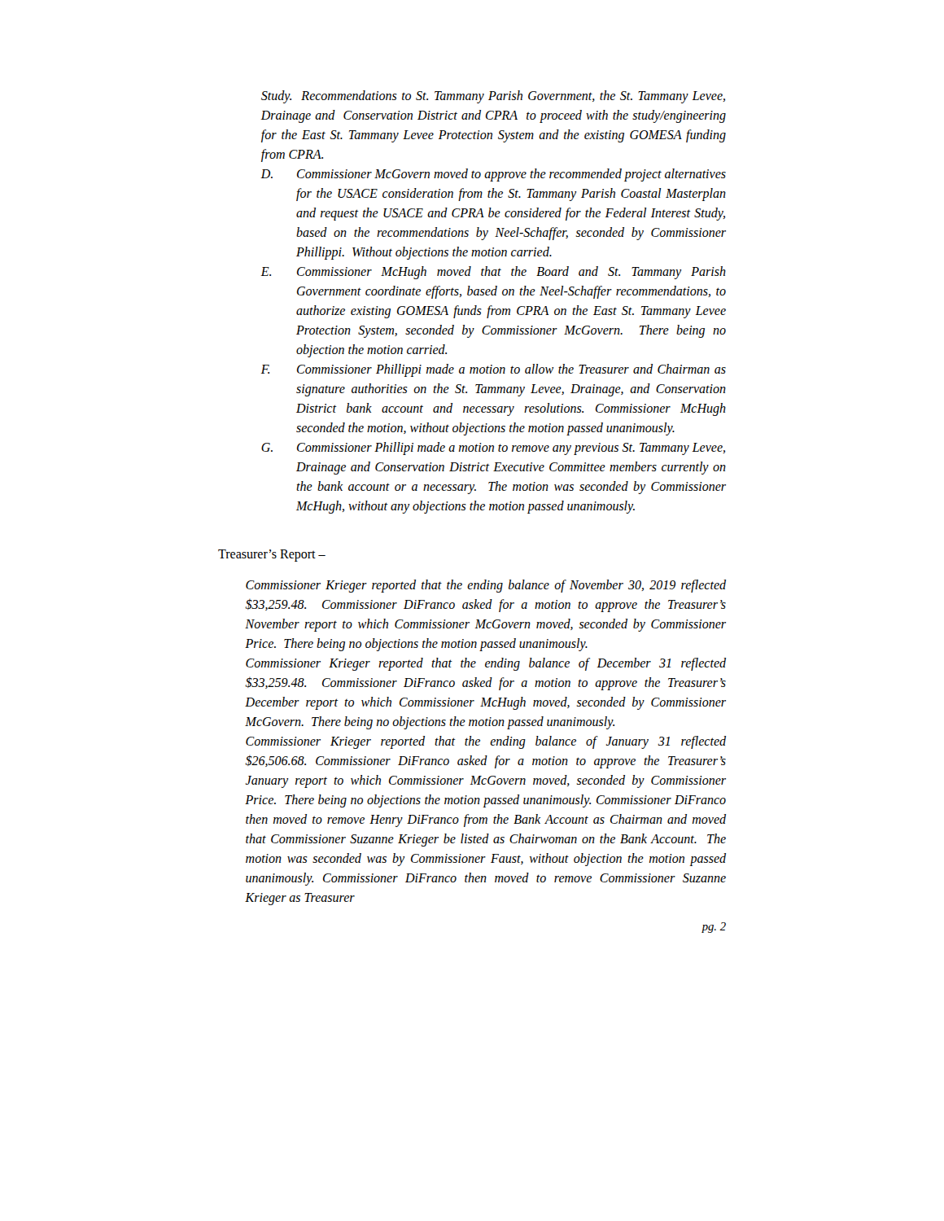Study. Recommendations to St. Tammany Parish Government, the St. Tammany Levee, Drainage and Conservation District and CPRA to proceed with the study/engineering for the East St. Tammany Levee Protection System and the existing GOMESA funding from CPRA.
D. Commissioner McGovern moved to approve the recommended project alternatives for the USACE consideration from the St. Tammany Parish Coastal Masterplan and request the USACE and CPRA be considered for the Federal Interest Study, based on the recommendations by Neel-Schaffer, seconded by Commissioner Phillippi. Without objections the motion carried.
E. Commissioner McHugh moved that the Board and St. Tammany Parish Government coordinate efforts, based on the Neel-Schaffer recommendations, to authorize existing GOMESA funds from CPRA on the East St. Tammany Levee Protection System, seconded by Commissioner McGovern. There being no objection the motion carried.
F. Commissioner Phillippi made a motion to allow the Treasurer and Chairman as signature authorities on the St. Tammany Levee, Drainage, and Conservation District bank account and necessary resolutions. Commissioner McHugh seconded the motion, without objections the motion passed unanimously.
G. Commissioner Phillipi made a motion to remove any previous St. Tammany Levee, Drainage and Conservation District Executive Committee members currently on the bank account or a necessary. The motion was seconded by Commissioner McHugh, without any objections the motion passed unanimously.
Treasurer’s Report –
Commissioner Krieger reported that the ending balance of November 30, 2019 reflected $33,259.48. Commissioner DiFranco asked for a motion to approve the Treasurer’s November report to which Commissioner McGovern moved, seconded by Commissioner Price. There being no objections the motion passed unanimously.
Commissioner Krieger reported that the ending balance of December 31 reflected $33,259.48. Commissioner DiFranco asked for a motion to approve the Treasurer’s December report to which Commissioner McHugh moved, seconded by Commissioner McGovern. There being no objections the motion passed unanimously.
Commissioner Krieger reported that the ending balance of January 31 reflected $26,506.68. Commissioner DiFranco asked for a motion to approve the Treasurer’s January report to which Commissioner McGovern moved, seconded by Commissioner Price. There being no objections the motion passed unanimously. Commissioner DiFranco then moved to remove Henry DiFranco from the Bank Account as Chairman and moved that Commissioner Suzanne Krieger be listed as Chairwoman on the Bank Account. The motion was seconded was by Commissioner Faust, without objection the motion passed unanimously. Commissioner DiFranco then moved to remove Commissioner Suzanne Krieger as Treasurer
pg. 2